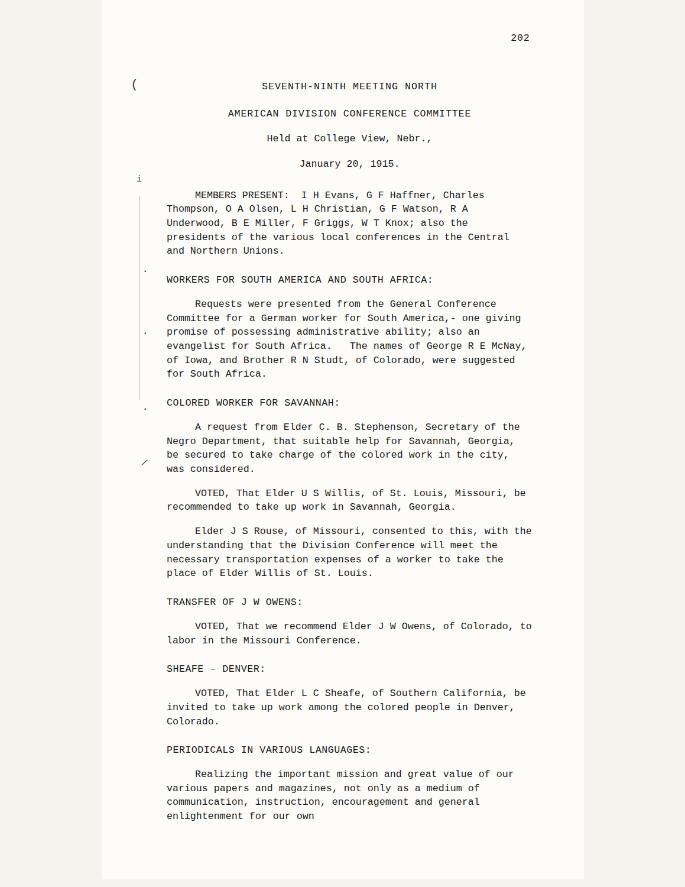202
(
i
.
.
.
/
SEVENTH-NINTH MEETING NORTH
AMERICAN DIVISION CONFERENCE COMMITTEE
Held at College View, Nebr.,
January 20, 1915.
MEMBERS PRESENT: I H Evans, G F Haffner, Charles Thompson, O A Olsen, L H Christian, G F Watson, R A Underwood, B E Miller, F Griggs, W T Knox; also the presidents of the various local conferences in the Central and Northern Unions.
WORKERS FOR SOUTH AMERICA AND SOUTH AFRICA:
Requests were presented from the General Conference Committee for a German worker for South America,- one giving promise of possessing administrative ability; also an evangelist for South Africa. The names of George R E McNay, of Iowa, and Brother R N Studt, of Colorado, were suggested for South Africa.
COLORED WORKER FOR SAVANNAH:
A request from Elder C. B. Stephenson, Secretary of the Negro Department, that suitable help for Savannah, Georgia, be secured to take charge of the colored work in the city, was considered.
VOTED, That Elder U S Willis, of St. Louis, Missouri, be recommended to take up work in Savannah, Georgia.
Elder J S Rouse, of Missouri, consented to this, with the understanding that the Division Conference will meet the necessary transportation expenses of a worker to take the place of Elder Willis of St. Louis.
TRANSFER OF J W OWENS:
VOTED, That we recommend Elder J W Owens, of Colorado, to labor in the Missouri Conference.
SHEAFE – DENVER:
VOTED, That Elder L C Sheafe, of Southern California, be invited to take up work among the colored people in Denver, Colorado.
PERIODICALS IN VARIOUS LANGUAGES:
Realizing the important mission and great value of our various papers and magazines, not only as a medium of communication, instruction, encouragement and general enlightenment for our own